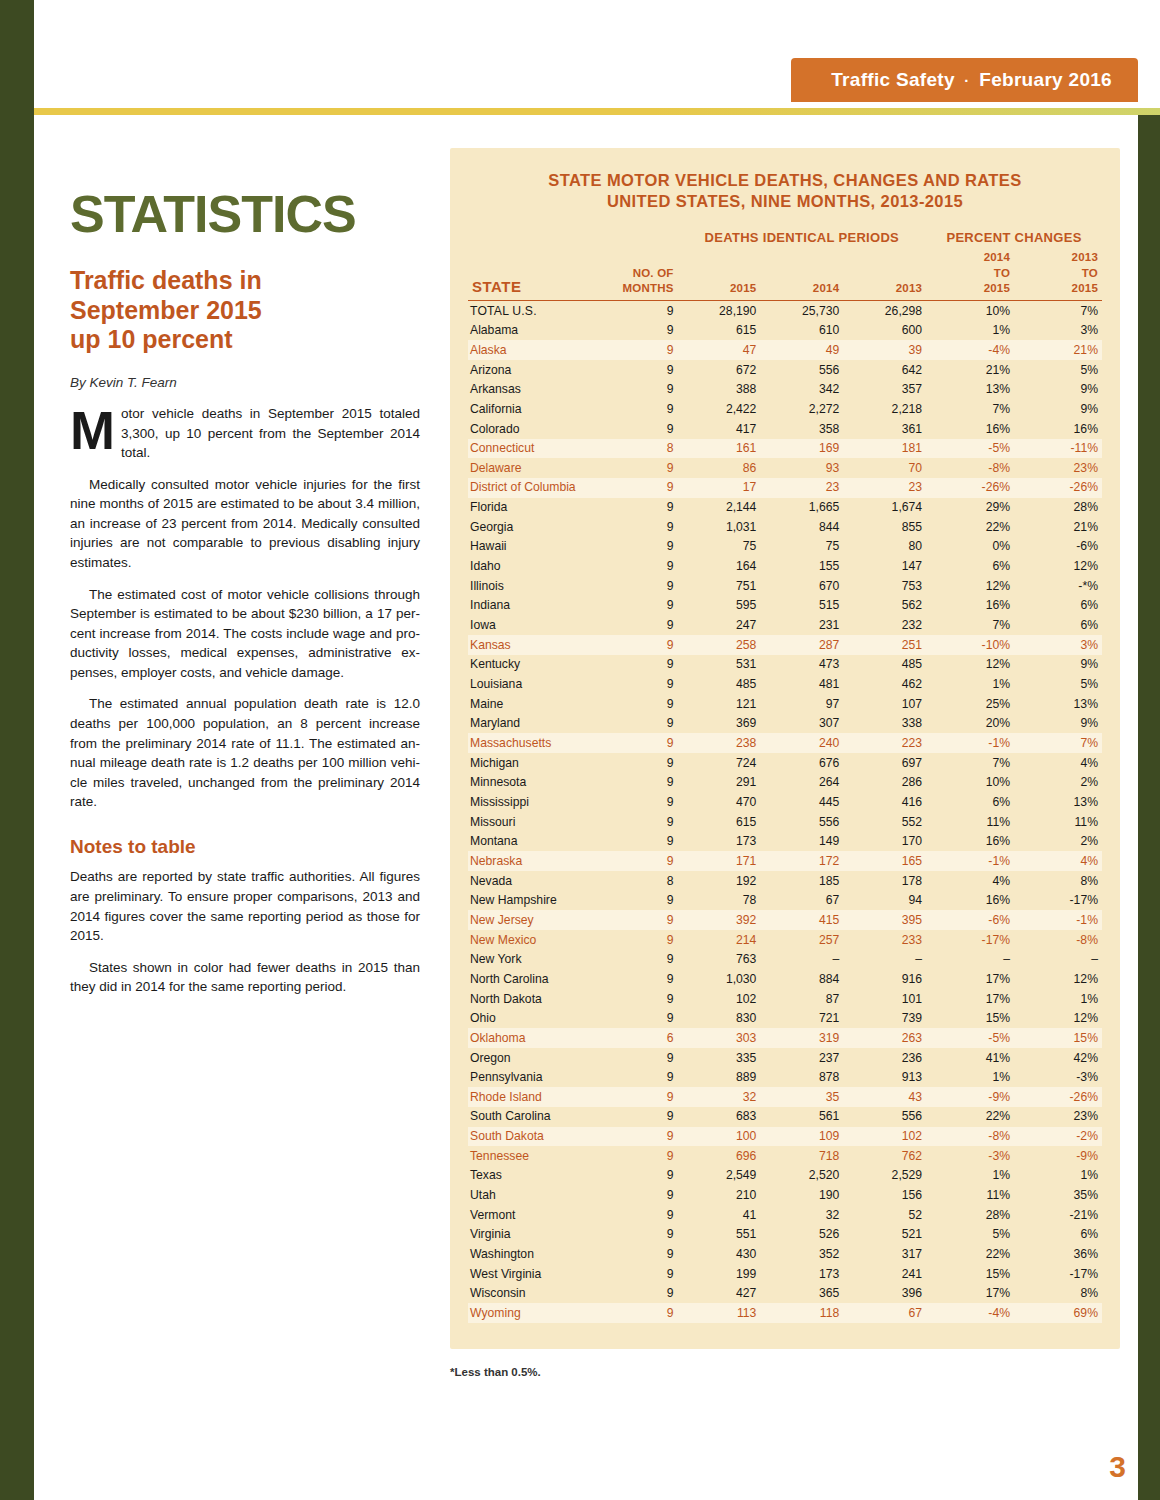Traffic Safety · February 2016
STATISTICS
Traffic deaths in
September 2015
up 10 percent
By Kevin T. Fearn
Motor vehicle deaths in September 2015 totaled 3,300, up 10 percent from the September 2014 total.
Medically consulted motor vehicle injuries for the first nine months of 2015 are estimated to be about 3.4 million, an increase of 23 percent from 2014. Medically consulted injuries are not comparable to previous disabling injury estimates.
The estimated cost of motor vehicle collisions through September is estimated to be about $230 billion, a 17 percent increase from 2014. The costs include wage and productivity losses, medical expenses, administrative expenses, employer costs, and vehicle damage.
The estimated annual population death rate is 12.0 deaths per 100,000 population, an 8 percent increase from the preliminary 2014 rate of 11.1. The estimated annual mileage death rate is 1.2 deaths per 100 million vehicle miles traveled, unchanged from the preliminary 2014 rate.
Notes to table
Deaths are reported by state traffic authorities. All figures are preliminary. To ensure proper comparisons, 2013 and 2014 figures cover the same reporting period as those for 2015.
States shown in color had fewer deaths in 2015 than they did in 2014 for the same reporting period.
State Motor Vehicle Deaths, Changes and Rates
United States, Nine Months, 2013-2015
| | | Deaths Identical Periods | Percent Changes |
| --- | --- | --- | --- |
| State | NO. OF MONTHS | 2015 | 2014 | 2013 | 2014 TO 2015 | 2013 TO 2015 |
| TOTAL U.S. | 9 | 28,190 | 25,730 | 26,298 | 10% | 7% |
| Alabama | 9 | 615 | 610 | 600 | 1% | 3% |
| Alaska | 9 | 47 | 49 | 39 | -4% | 21% |
| Arizona | 9 | 672 | 556 | 642 | 21% | 5% |
| Arkansas | 9 | 388 | 342 | 357 | 13% | 9% |
| California | 9 | 2,422 | 2,272 | 2,218 | 7% | 9% |
| Colorado | 9 | 417 | 358 | 361 | 16% | 16% |
| Connecticut | 8 | 161 | 169 | 181 | -5% | -11% |
| Delaware | 9 | 86 | 93 | 70 | -8% | 23% |
| District of Columbia | 9 | 17 | 23 | 23 | -26% | -26% |
| Florida | 9 | 2,144 | 1,665 | 1,674 | 29% | 28% |
| Georgia | 9 | 1,031 | 844 | 855 | 22% | 21% |
| Hawaii | 9 | 75 | 75 | 80 | 0% | -6% |
| Idaho | 9 | 164 | 155 | 147 | 6% | 12% |
| Illinois | 9 | 751 | 670 | 753 | 12% | -*% |
| Indiana | 9 | 595 | 515 | 562 | 16% | 6% |
| Iowa | 9 | 247 | 231 | 232 | 7% | 6% |
| Kansas | 9 | 258 | 287 | 251 | -10% | 3% |
| Kentucky | 9 | 531 | 473 | 485 | 12% | 9% |
| Louisiana | 9 | 485 | 481 | 462 | 1% | 5% |
| Maine | 9 | 121 | 97 | 107 | 25% | 13% |
| Maryland | 9 | 369 | 307 | 338 | 20% | 9% |
| Massachusetts | 9 | 238 | 240 | 223 | -1% | 7% |
| Michigan | 9 | 724 | 676 | 697 | 7% | 4% |
| Minnesota | 9 | 291 | 264 | 286 | 10% | 2% |
| Mississippi | 9 | 470 | 445 | 416 | 6% | 13% |
| Missouri | 9 | 615 | 556 | 552 | 11% | 11% |
| Montana | 9 | 173 | 149 | 170 | 16% | 2% |
| Nebraska | 9 | 171 | 172 | 165 | -1% | 4% |
| Nevada | 8 | 192 | 185 | 178 | 4% | 8% |
| New Hampshire | 9 | 78 | 67 | 94 | 16% | -17% |
| New Jersey | 9 | 392 | 415 | 395 | -6% | -1% |
| New Mexico | 9 | 214 | 257 | 233 | -17% | -8% |
| New York | 9 | 763 | – | – | – | – |
| North Carolina | 9 | 1,030 | 884 | 916 | 17% | 12% |
| North Dakota | 9 | 102 | 87 | 101 | 17% | 1% |
| Ohio | 9 | 830 | 721 | 739 | 15% | 12% |
| Oklahoma | 6 | 303 | 319 | 263 | -5% | 15% |
| Oregon | 9 | 335 | 237 | 236 | 41% | 42% |
| Pennsylvania | 9 | 889 | 878 | 913 | 1% | -3% |
| Rhode Island | 9 | 32 | 35 | 43 | -9% | -26% |
| South Carolina | 9 | 683 | 561 | 556 | 22% | 23% |
| South Dakota | 9 | 100 | 109 | 102 | -8% | -2% |
| Tennessee | 9 | 696 | 718 | 762 | -3% | -9% |
| Texas | 9 | 2,549 | 2,520 | 2,529 | 1% | 1% |
| Utah | 9 | 210 | 190 | 156 | 11% | 35% |
| Vermont | 9 | 41 | 32 | 52 | 28% | -21% |
| Virginia | 9 | 551 | 526 | 521 | 5% | 6% |
| Washington | 9 | 430 | 352 | 317 | 22% | 36% |
| West Virginia | 9 | 199 | 173 | 241 | 15% | -17% |
| Wisconsin | 9 | 427 | 365 | 396 | 17% | 8% |
| Wyoming | 9 | 113 | 118 | 67 | -4% | 69% |
*Less than 0.5%.
3